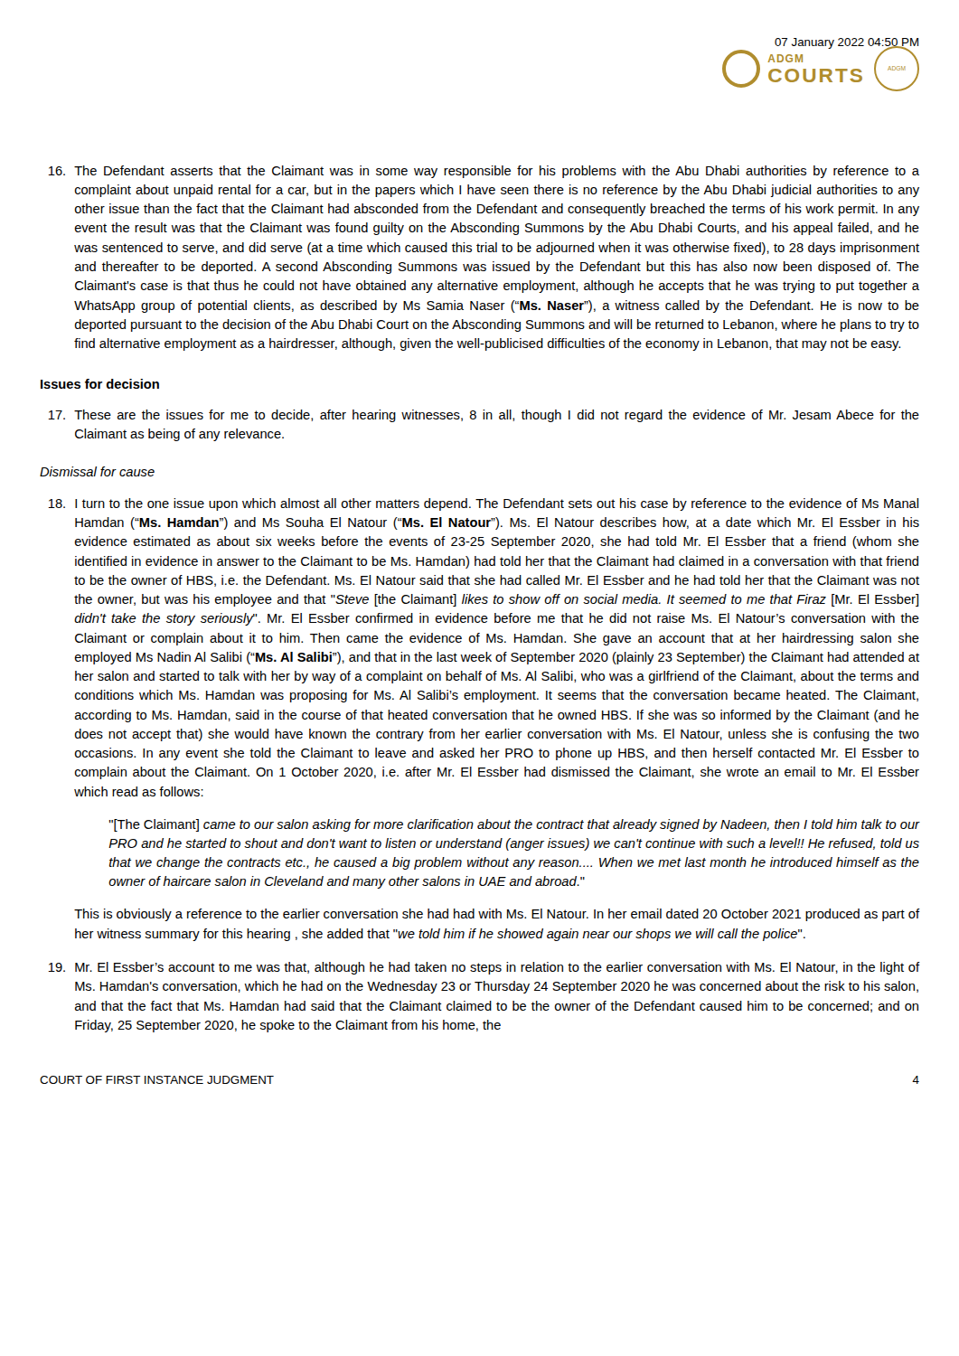07 January 2022 04:50 PM
ADGM
COURTS ADGM COURTS
The Defendant asserts that the Claimant was in some way responsible for his problems with the Abu Dhabi authorities by reference to a complaint about unpaid rental for a car, but in the papers which I have seen there is no reference by the Abu Dhabi judicial authorities to any other issue than the fact that the Claimant had absconded from the Defendant and consequently breached the terms of his work permit. In any event the result was that the Claimant was found guilty on the Absconding Summons by the Abu Dhabi Courts, and his appeal failed, and he was sentenced to serve, and did serve (at a time which caused this trial to be adjourned when it was otherwise fixed), to 28 days imprisonment and thereafter to be deported. A second Absconding Summons was issued by the Defendant but this has also now been disposed of. The Claimant's case is that thus he could not have obtained any alternative employment, although he accepts that he was trying to put together a WhatsApp group of potential clients, as described by Ms Samia Naser (“Ms. Naser”), a witness called by the Defendant. He is now to be deported pursuant to the decision of the Abu Dhabi Court on the Absconding Summons and will be returned to Lebanon, where he plans to try to find alternative employment as a hairdresser, although, given the well-publicised difficulties of the economy in Lebanon, that may not be easy.
Issues for decision
These are the issues for me to decide, after hearing witnesses, 8 in all, though I did not regard the evidence of Mr. Jesam Abece for the Claimant as being of any relevance.
Dismissal for cause
I turn to the one issue upon which almost all other matters depend. The Defendant sets out his case by reference to the evidence of Ms Manal Hamdan (“Ms. Hamdan”) and Ms Souha El Natour (“Ms. El Natour”). Ms. El Natour describes how, at a date which Mr. El Essber in his evidence estimated as about six weeks before the events of 23-25 September 2020, she had told Mr. El Essber that a friend (whom she identified in evidence in answer to the Claimant to be Ms. Hamdan) had told her that the Claimant had claimed in a conversation with that friend to be the owner of HBS, i.e. the Defendant. Ms. El Natour said that she had called Mr. El Essber and he had told her that the Claimant was not the owner, but was his employee and that "Steve [the Claimant] likes to show off on social media. It seemed to me that Firaz [Mr. El Essber] didn't take the story seriously". Mr. El Essber confirmed in evidence before me that he did not raise Ms. El Natour’s conversation with the Claimant or complain about it to him. Then came the evidence of Ms. Hamdan. She gave an account that at her hairdressing salon she employed Ms Nadin Al Salibi (“Ms. Al Salibi”), and that in the last week of September 2020 (plainly 23 September) the Claimant had attended at her salon and started to talk with her by way of a complaint on behalf of Ms. Al Salibi, who was a girlfriend of the Claimant, about the terms and conditions which Ms. Hamdan was proposing for Ms. Al Salibi’s employment. It seems that the conversation became heated. The Claimant, according to Ms. Hamdan, said in the course of that heated conversation that he owned HBS. If she was so informed by the Claimant (and he does not accept that) she would have known the contrary from her earlier conversation with Ms. El Natour, unless she is confusing the two occasions. In any event she told the Claimant to leave and asked her PRO to phone up HBS, and then herself contacted Mr. El Essber to complain about the Claimant. On 1 October 2020, i.e. after Mr. El Essber had dismissed the Claimant, she wrote an email to Mr. El Essber which read as follows:
"[The Claimant] came to our salon asking for more clarification about the contract that already signed by Nadeen, then I told him talk to our PRO and he started to shout and don't want to listen or understand (anger issues) we can't continue with such a level!! He refused, told us that we change the contracts etc., he caused a big problem without any reason.... When we met last month he introduced himself as the owner of haircare salon in Cleveland and many other salons in UAE and abroad."
This is obviously a reference to the earlier conversation she had had with Ms. El Natour. In her email dated 20 October 2021 produced as part of her witness summary for this hearing , she added that "we told him if he showed again near our shops we will call the police".
Mr. El Essber’s account to me was that, although he had taken no steps in relation to the earlier conversation with Ms. El Natour, in the light of Ms. Hamdan's conversation, which he had on the Wednesday 23 or Thursday 24 September 2020 he was concerned about the risk to his salon, and that the fact that Ms. Hamdan had said that the Claimant claimed to be the owner of the Defendant caused him to be concerned; and on Friday, 25 September 2020, he spoke to the Claimant from his home, the
COURT OF FIRST INSTANCE JUDGMENT 4